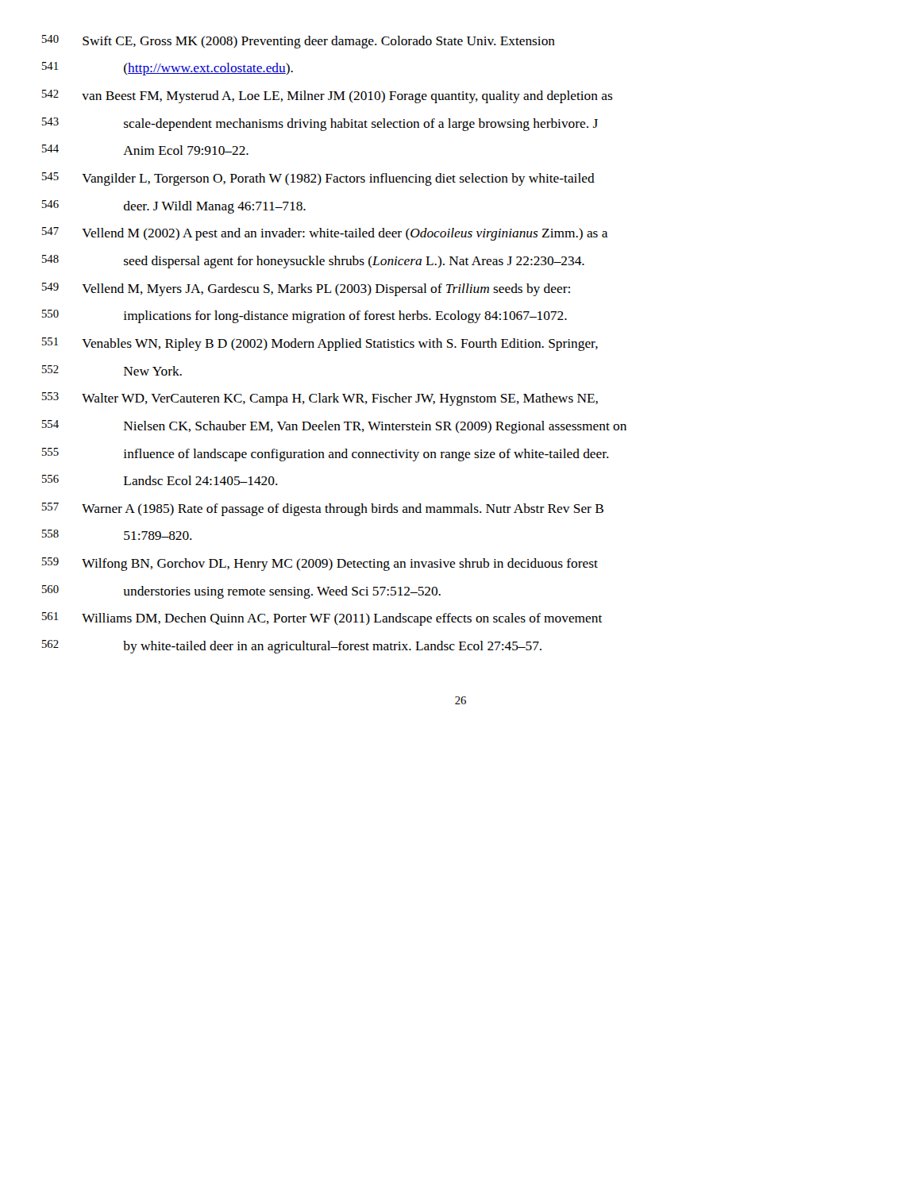540 Swift CE, Gross MK (2008) Preventing deer damage. Colorado State Univ. Extension
541 (http://www.ext.colostate.edu).
542 van Beest FM, Mysterud A, Loe LE, Milner JM (2010) Forage quantity, quality and depletion as
543 scale-dependent mechanisms driving habitat selection of a large browsing herbivore. J
544 Anim Ecol 79:910–22.
545 Vangilder L, Torgerson O, Porath W (1982) Factors influencing diet selection by white-tailed
546 deer. J Wildl Manag 46:711–718.
547 Vellend M (2002) A pest and an invader: white-tailed deer (Odocoileus virginianus Zimm.) as a
548 seed dispersal agent for honeysuckle shrubs (Lonicera L.). Nat Areas J 22:230–234.
549 Vellend M, Myers JA, Gardescu S, Marks PL (2003) Dispersal of Trillium seeds by deer:
550 implications for long-distance migration of forest herbs. Ecology 84:1067–1072.
551 Venables WN, Ripley B D (2002) Modern Applied Statistics with S. Fourth Edition. Springer,
552 New York.
553 Walter WD, VerCauteren KC, Campa H, Clark WR, Fischer JW, Hygnstom SE, Mathews NE,
554 Nielsen CK, Schauber EM, Van Deelen TR, Winterstein SR (2009) Regional assessment on
555 influence of landscape configuration and connectivity on range size of white-tailed deer.
556 Landsc Ecol 24:1405–1420.
557 Warner A (1985) Rate of passage of digesta through birds and mammals. Nutr Abstr Rev Ser B
558 51:789–820.
559 Wilfong BN, Gorchov DL, Henry MC (2009) Detecting an invasive shrub in deciduous forest
560 understories using remote sensing. Weed Sci 57:512–520.
561 Williams DM, Dechen Quinn AC, Porter WF (2011) Landscape effects on scales of movement
562 by white-tailed deer in an agricultural–forest matrix. Landsc Ecol 27:45–57.
26